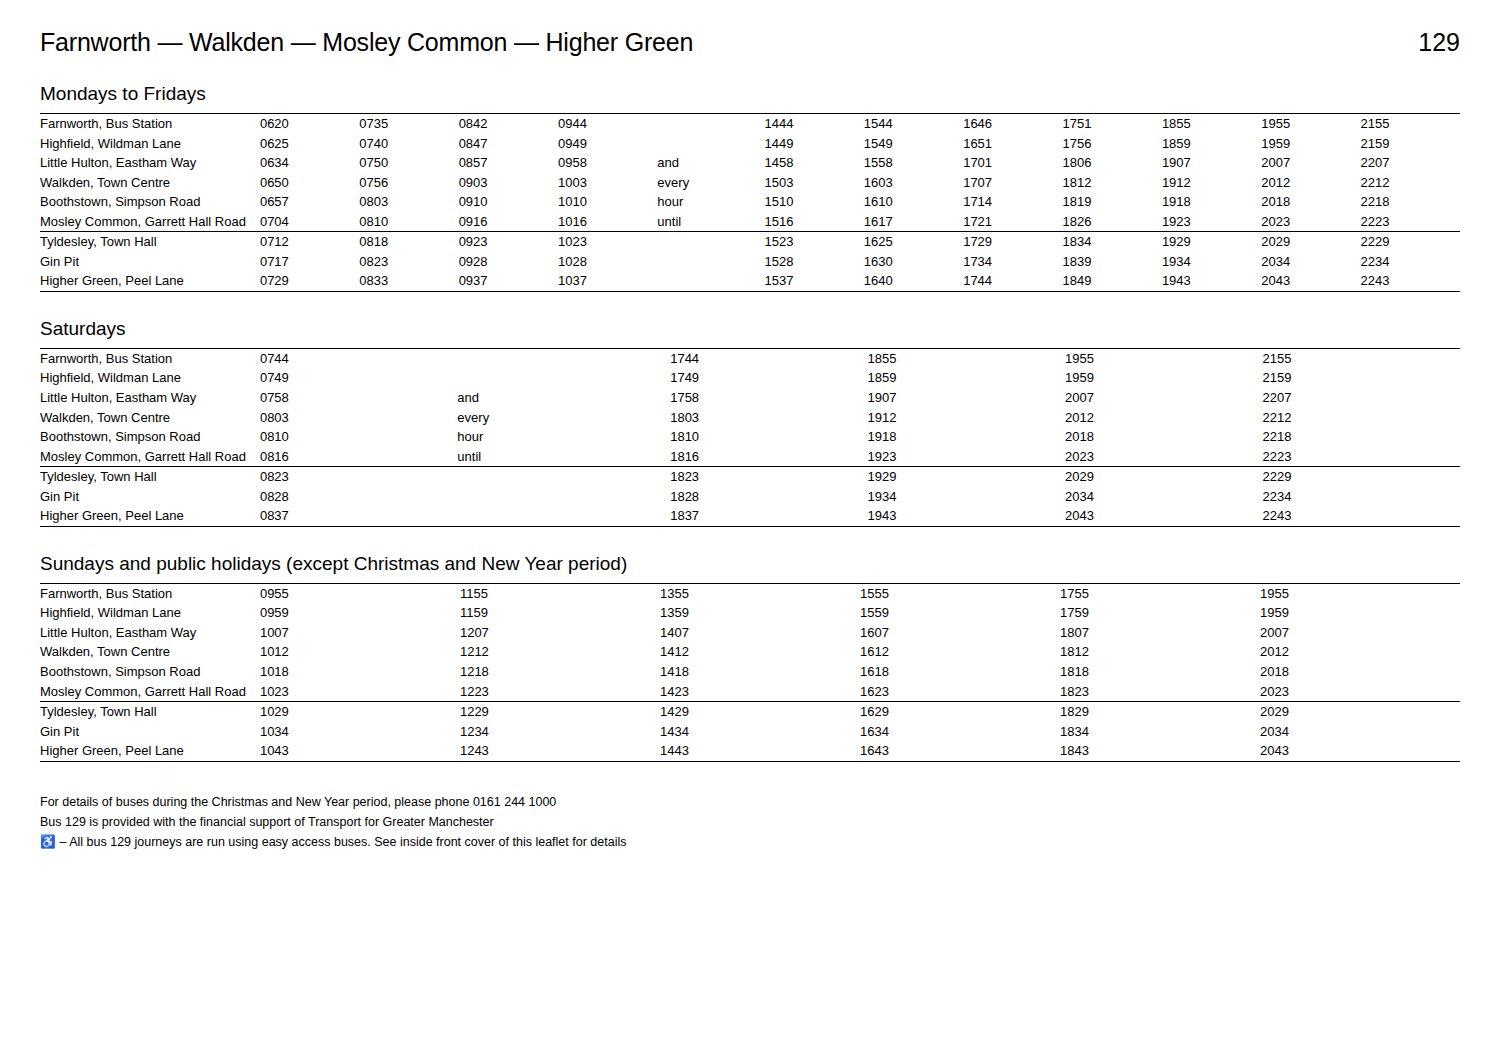Farnworth — Walkden — Mosley Common — Higher Green
129
Mondays to Fridays
| Farnworth, Bus Station | 0620 | 0735 | 0842 | 0944 | | 1444 | 1544 | 1646 | 1751 | 1855 | 1955 | 2155 |
| Highfield, Wildman Lane | 0625 | 0740 | 0847 | 0949 | | 1449 | 1549 | 1651 | 1756 | 1859 | 1959 | 2159 |
| Little Hulton, Eastham Way | 0634 | 0750 | 0857 | 0958 | and | 1458 | 1558 | 1701 | 1806 | 1907 | 2007 | 2207 |
| Walkden, Town Centre | 0650 | 0756 | 0903 | 1003 | every | 1503 | 1603 | 1707 | 1812 | 1912 | 2012 | 2212 |
| Boothstown, Simpson Road | 0657 | 0803 | 0910 | 1010 | hour | 1510 | 1610 | 1714 | 1819 | 1918 | 2018 | 2218 |
| Mosley Common, Garrett Hall Road | 0704 | 0810 | 0916 | 1016 | until | 1516 | 1617 | 1721 | 1826 | 1923 | 2023 | 2223 |
| Tyldesley, Town Hall | 0712 | 0818 | 0923 | 1023 | | 1523 | 1625 | 1729 | 1834 | 1929 | 2029 | 2229 |
| Gin Pit | 0717 | 0823 | 0928 | 1028 | | 1528 | 1630 | 1734 | 1839 | 1934 | 2034 | 2234 |
| Higher Green, Peel Lane | 0729 | 0833 | 0937 | 1037 | | 1537 | 1640 | 1744 | 1849 | 1943 | 2043 | 2243 |
Saturdays
| Farnworth, Bus Station | 0744 | | 1744 | 1855 | 1955 | 2155 |
| Highfield, Wildman Lane | 0749 | | 1749 | 1859 | 1959 | 2159 |
| Little Hulton, Eastham Way | 0758 | and | 1758 | 1907 | 2007 | 2207 |
| Walkden, Town Centre | 0803 | every | 1803 | 1912 | 2012 | 2212 |
| Boothstown, Simpson Road | 0810 | hour | 1810 | 1918 | 2018 | 2218 |
| Mosley Common, Garrett Hall Road | 0816 | until | 1816 | 1923 | 2023 | 2223 |
| Tyldesley, Town Hall | 0823 | | 1823 | 1929 | 2029 | 2229 |
| Gin Pit | 0828 | | 1828 | 1934 | 2034 | 2234 |
| Higher Green, Peel Lane | 0837 | | 1837 | 1943 | 2043 | 2243 |
Sundays and public holidays (except Christmas and New Year period)
| Farnworth, Bus Station | 0955 | 1155 | 1355 | 1555 | 1755 | 1955 |
| Highfield, Wildman Lane | 0959 | 1159 | 1359 | 1559 | 1759 | 1959 |
| Little Hulton, Eastham Way | 1007 | 1207 | 1407 | 1607 | 1807 | 2007 |
| Walkden, Town Centre | 1012 | 1212 | 1412 | 1612 | 1812 | 2012 |
| Boothstown, Simpson Road | 1018 | 1218 | 1418 | 1618 | 1818 | 2018 |
| Mosley Common, Garrett Hall Road | 1023 | 1223 | 1423 | 1623 | 1823 | 2023 |
| Tyldesley, Town Hall | 1029 | 1229 | 1429 | 1629 | 1829 | 2029 |
| Gin Pit | 1034 | 1234 | 1434 | 1634 | 1834 | 2034 |
| Higher Green, Peel Lane | 1043 | 1243 | 1443 | 1643 | 1843 | 2043 |
For details of buses during the Christmas and New Year period, please phone 0161 244 1000
Bus 129 is provided with the financial support of Transport for Greater Manchester
♿ – All bus 129 journeys are run using easy access buses. See inside front cover of this leaflet for details